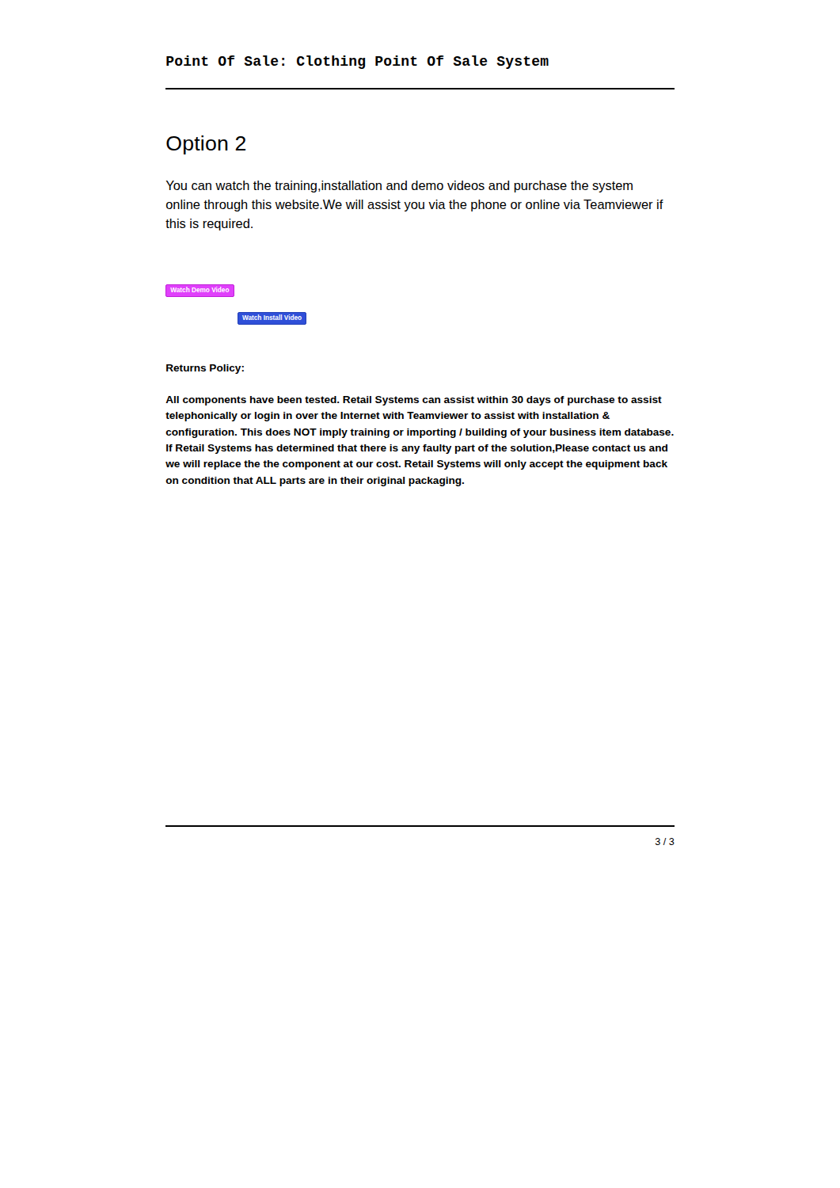Point Of Sale: Clothing Point Of Sale System
Option 2
You can watch the training,installation and demo videos and purchase the system online through this website.We will assist you via the phone or online via Teamviewer if this is required.
Watch Demo Video
Watch Install Video
Returns Policy:
All components have been tested. Retail Systems can assist within 30 days of purchase to assist telephonically or login in over the Internet with Teamviewer to assist with installation & configuration. This does NOT imply training or importing / building of your business item database. If Retail Systems has determined that there is any faulty part of the solution,Please contact us and we will replace the the component at our cost. Retail Systems will only accept the equipment back on condition that ALL parts are in their original packaging.
3 / 3